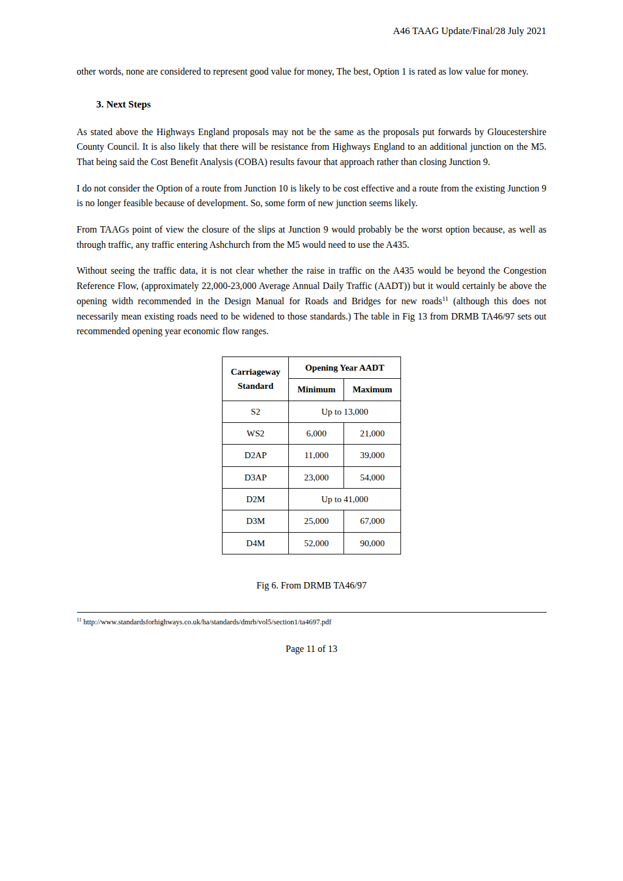A46 TAAG Update/Final/28 July 2021
other words, none are considered to represent good value for money, The best, Option 1 is rated as low value for money.
3. Next Steps
As stated above the Highways England proposals may not be the same as the proposals put forwards by Gloucestershire County Council. It is also likely that there will be resistance from Highways England to an additional junction on the M5. That being said the Cost Benefit Analysis (COBA) results favour that approach rather than closing Junction 9.
I do not consider the Option of a route from Junction 10 is likely to be cost effective and a route from the existing Junction 9 is no longer feasible because of development. So, some form of new junction seems likely.
From TAAGs point of view the closure of the slips at Junction 9 would probably be the worst option because, as well as through traffic, any traffic entering Ashchurch from the M5 would need to use the A435.
Without seeing the traffic data, it is not clear whether the raise in traffic on the A435 would be beyond the Congestion Reference Flow, (approximately 22,000-23,000 Average Annual Daily Traffic (AADT)) but it would certainly be above the opening width recommended in the Design Manual for Roads and Bridges for new roads11 (although this does not necessarily mean existing roads need to be widened to those standards.) The table in Fig 13 from DRMB TA46/97 sets out recommended opening year economic flow ranges.
| Carriageway Standard | Opening Year AADT |
| --- | --- |
| Minimum | Maximum |
| S2 | Up to 13,000 |
| WS2 | 6,000 | 21,000 |
| D2AP | 11,000 | 39,000 |
| D3AP | 23,000 | 54,000 |
| D2M | Up to 41,000 |
| D3M | 25,000 | 67,000 |
| D4M | 52,000 | 90,000 |
Fig 6. From DRMB TA46/97
11 http://www.standardsforhighways.co.uk/ha/standards/dmrb/vol5/section1/ta4697.pdf
Page 11 of 13